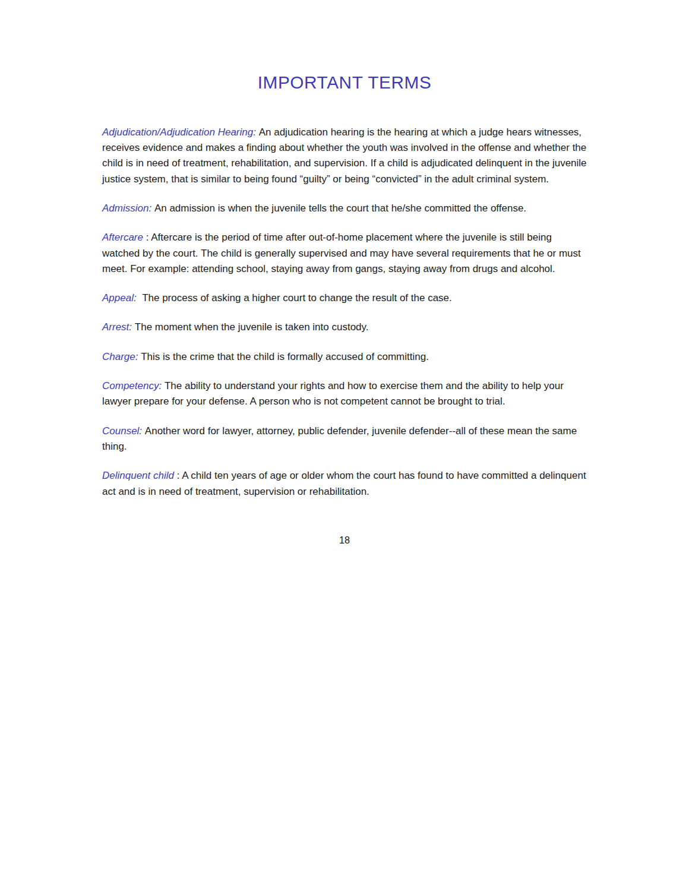IMPORTANT TERMS
Adjudication/Adjudication Hearing:
An adjudication hearing is the hearing at which a judge hears witnesses, receives evidence and makes a finding about whether the youth was involved in the offense and whether the child is in need of treatment, rehabilitation, and supervision. If a child is adjudicated delinquent in the juvenile justice system, that is similar to being found “guilty” or being “convicted” in the adult criminal system.
Admission:
An admission is when the juvenile tells the court that he/she committed the offense.
Aftercare
: Aftercare is the period of time after out-of-home placement where the juvenile is still being watched by the court. The child is generally supervised and may have several requirements that he or must meet. For example: attending school, staying away from gangs, staying away from drugs and alcohol.
Appeal:
The process of asking a higher court to change the result of the case.
Arrest:
The moment when the juvenile is taken into custody.
Charge:
This is the crime that the child is formally accused of committing.
Competency:
The ability to understand your rights and how to exercise them and the ability to help your lawyer prepare for your defense. A person who is not competent cannot be brought to trial.
Counsel:
Another word for lawyer, attorney, public defender, juvenile defender--all of these mean the same thing.
Delinquent child
: A child ten years of age or older whom the court has found to have committed a delinquent act and is in need of treatment, supervision or rehabilitation.
18